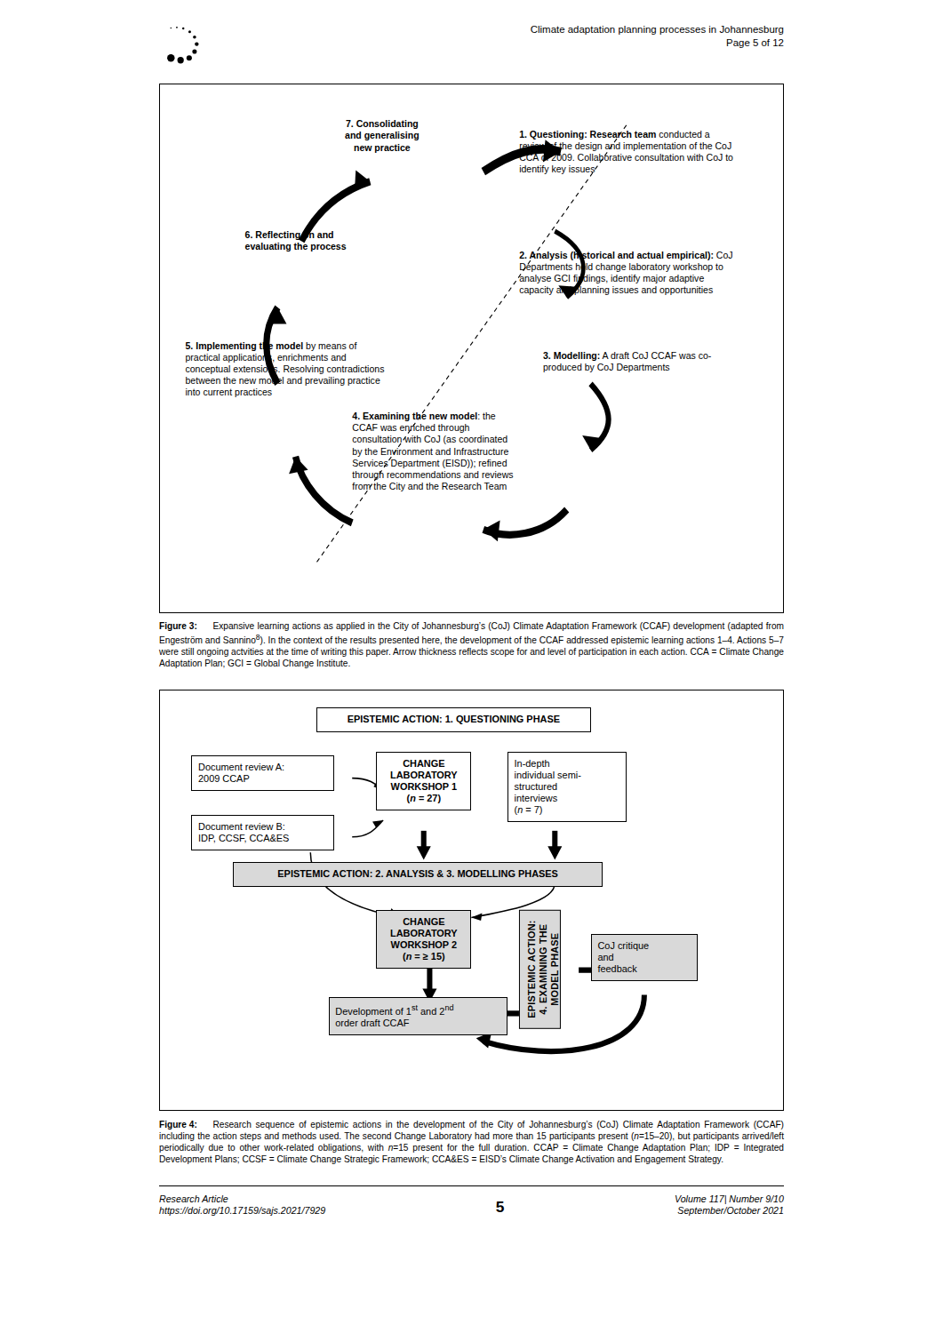Climate adaptation planning processes in Johannesburg
Page 5 of 12
7. Consolidating
and generalising
new practice
1. Questioning: Research team conducted a review of the design and implementation of the CoJ CCA of 2009. Collaborative consultation with CoJ to identify key issues
6. Reflecting on and
evaluating the process
2. Analysis (historical and actual empirical): CoJ Departments held change laboratory workshop to analyse GCI findings, identify major adaptive capacity and planning issues and opportunities
5. Implementing the model by means of practical applications, enrichments and conceptual extensions. Resolving contradictions between the new model and prevailing practice into current practices
3. Modelling: A draft CoJ CCAF was co-produced by CoJ Departments
4. Examining the new model: the CCAF was enriched through consultation with CoJ (as coordinated by the Environment and Infrastructure Services Department (EISD)); refined through recommendations and reviews from the City and the Research Team
Figure 3: Expansive learning actions as applied in the City of Johannesburg’s (CoJ) Climate Adaptation Framework (CCAF) development (adapted from Engeström and Sannino8). In the context of the results presented here, the development of the CCAF addressed epistemic learning actions 1–4. Actions 5–7 were still ongoing actvities at the time of writing this paper. Arrow thickness reflects scope for and level of participation in each action. CCA = Climate Change Adaptation Plan; GCI = Global Change Institute.
EPISTEMIC ACTION: 1. QUESTIONING PHASE
Document review A:
2009 CCAP
CHANGE
LABORATORY
WORKSHOP 1
(n = 27)
In-depth
individual semi-
structured
interviews
(n = 7)
Document review B:
IDP, CCSF, CCA&ES
EPISTEMIC ACTION: 2. ANALYSIS & 3. MODELLING PHASES
CHANGE
LABORATORY
WORKSHOP 2
(n = ≥ 15)
EPISTEMIC ACTION:
4. EXAMINING THE
MODEL PHASE
CoJ critique
and
feedback
Development of 1st and 2nd
order draft CCAF
Figure 4: Research sequence of epistemic actions in the development of the City of Johannesburg’s (CoJ) Climate Adaptation Framework (CCAF) including the action steps and methods used. The second Change Laboratory had more than 15 participants present (n=15–20), but participants arrived/left periodically due to other work-related obligations, with n=15 present for the full duration. CCAP = Climate Change Adaptation Plan; IDP = Integrated Development Plans; CCSF = Climate Change Strategic Framework; CCA&ES = EISD’s Climate Change Activation and Engagement Strategy.
Research Article
https://doi.org/10.17159/sajs.2021/7929
5
Volume 117| Number 9/10
September/October 2021